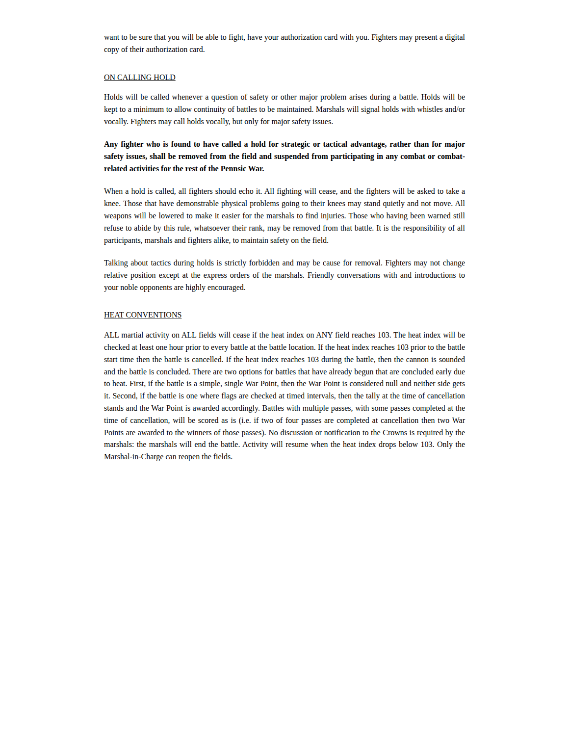want to be sure that you will be able to fight, have your authorization card with you. Fighters may present a digital copy of their authorization card.
On Calling Hold
Holds will be called whenever a question of safety or other major problem arises during a battle. Holds will be kept to a minimum to allow continuity of battles to be maintained. Marshals will signal holds with whistles and/or vocally. Fighters may call holds vocally, but only for major safety issues.
Any fighter who is found to have called a hold for strategic or tactical advantage, rather than for major safety issues, shall be removed from the field and suspended from participating in any combat or combat-related activities for the rest of the Pennsic War.
When a hold is called, all fighters should echo it. All fighting will cease, and the fighters will be asked to take a knee. Those that have demonstrable physical problems going to their knees may stand quietly and not move. All weapons will be lowered to make it easier for the marshals to find injuries. Those who having been warned still refuse to abide by this rule, whatsoever their rank, may be removed from that battle. It is the responsibility of all participants, marshals and fighters alike, to maintain safety on the field.
Talking about tactics during holds is strictly forbidden and may be cause for removal. Fighters may not change relative position except at the express orders of the marshals. Friendly conversations with and introductions to your noble opponents are highly encouraged.
Heat Conventions
ALL martial activity on ALL fields will cease if the heat index on ANY field reaches 103. The heat index will be checked at least one hour prior to every battle at the battle location. If the heat index reaches 103 prior to the battle start time then the battle is cancelled. If the heat index reaches 103 during the battle, then the cannon is sounded and the battle is concluded. There are two options for battles that have already begun that are concluded early due to heat. First, if the battle is a simple, single War Point, then the War Point is considered null and neither side gets it. Second, if the battle is one where flags are checked at timed intervals, then the tally at the time of cancellation stands and the War Point is awarded accordingly. Battles with multiple passes, with some passes completed at the time of cancellation, will be scored as is (i.e. if two of four passes are completed at cancellation then two War Points are awarded to the winners of those passes). No discussion or notification to the Crowns is required by the marshals: the marshals will end the battle. Activity will resume when the heat index drops below 103. Only the Marshal-in-Charge can reopen the fields.